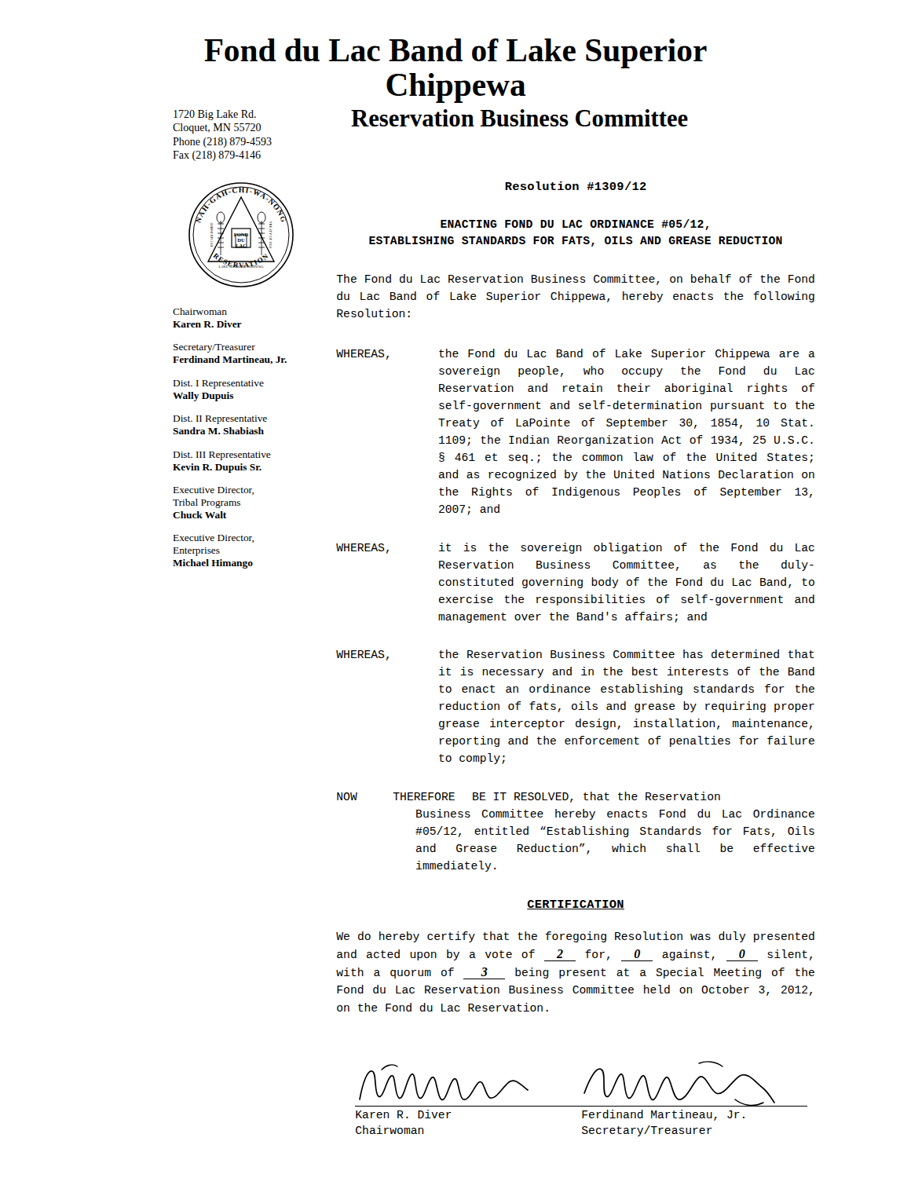Fond du Lac Band of Lake Superior Chippewa
1720 Big Lake Rd.
Cloquet, MN 55720
Phone (218) 879-4593
Fax (218) 879-4146
Reservation Business Committee
NAH-GAH-CHI-WA-NONG RESERVATION FOND DU LAC ESTABLISHED TREATY OF 1854 LAKE SUPERIOR CHIPPEWA
Chairwoman
Karen R. Diver
Secretary/Treasurer
Ferdinand Martineau, Jr.
Dist. I Representative
Wally Dupuis
Dist. II Representative
Sandra M. Shabiash
Dist. III Representative
Kevin R. Dupuis Sr.
Executive Director,
Tribal Programs
Chuck Walt
Executive Director,
Enterprises
Michael Himango
Resolution #1309/12
ENACTING FOND DU LAC ORDINANCE #05/12,
ESTABLISHING STANDARDS FOR FATS, OILS AND GREASE REDUCTION
The Fond du Lac Reservation Business Committee, on behalf of the Fond du Lac Band of Lake Superior Chippewa, hereby enacts the following Resolution:
WHEREAS,
the Fond du Lac Band of Lake Superior Chippewa are a sovereign people, who occupy the Fond du Lac Reservation and retain their aboriginal rights of self-government and self-determination pursuant to the Treaty of LaPointe of September 30, 1854, 10 Stat. 1109; the Indian Reorganization Act of 1934, 25 U.S.C. § 461 et seq.; the common law of the United States; and as recognized by the United Nations Declaration on the Rights of Indigenous Peoples of September 13, 2007; and
WHEREAS,
it is the sovereign obligation of the Fond du Lac Reservation Business Committee, as the duly-constituted governing body of the Fond du Lac Band, to exercise the responsibilities of self-government and management over the Band's affairs; and
WHEREAS,
the Reservation Business Committee has determined that it is necessary and in the best interests of the Band to enact an ordinance establishing standards for the reduction of fats, oils and grease by requiring proper grease interceptor design, installation, maintenance, reporting and the enforcement of penalties for failure to comply;
NOW
THEREFORE
BE IT RESOLVED, that the Reservation
Business Committee hereby enacts Fond du Lac Ordinance #05/12, entitled “Establishing Standards for Fats, Oils and Grease Reduction”, which shall be effective immediately.
CERTIFICATION
We do hereby certify that the foregoing Resolution was duly presented and acted upon by a vote of 2 for, 0 against, 0 silent, with a quorum of 3 being present at a Special Meeting of the Fond du Lac Reservation Business Committee held on October 3, 2012, on the Fond du Lac Reservation.
Karen R. Diver
Chairwoman
Ferdinand Martineau, Jr.
Secretary/Treasurer